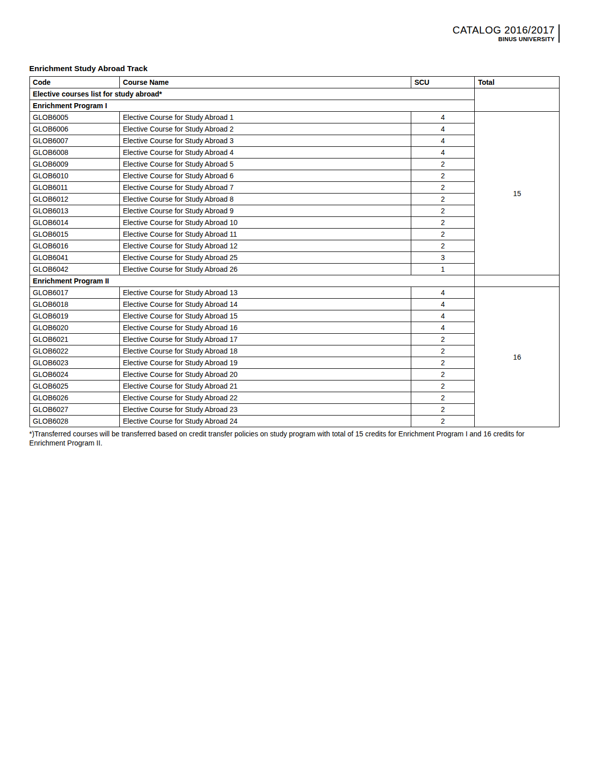CATALOG 2016/2017
BINUS UNIVERSITY
Enrichment Study Abroad Track
| Code | Course Name | SCU | Total |
| --- | --- | --- | --- |
| Elective courses list for study abroad* | |
| Enrichment Program I |
| GLOB6005 | Elective Course for Study Abroad 1 | 4 | 15 |
| GLOB6006 | Elective Course for Study Abroad 2 | 4 |
| GLOB6007 | Elective Course for Study Abroad 3 | 4 |
| GLOB6008 | Elective Course for Study Abroad 4 | 4 |
| GLOB6009 | Elective Course for Study Abroad 5 | 2 |
| GLOB6010 | Elective Course for Study Abroad 6 | 2 |
| GLOB6011 | Elective Course for Study Abroad 7 | 2 |
| GLOB6012 | Elective Course for Study Abroad 8 | 2 |
| GLOB6013 | Elective Course for Study Abroad 9 | 2 |
| GLOB6014 | Elective Course for Study Abroad 10 | 2 |
| GLOB6015 | Elective Course for Study Abroad 11 | 2 |
| GLOB6016 | Elective Course for Study Abroad 12 | 2 |
| GLOB6041 | Elective Course for Study Abroad 25 | 3 |
| GLOB6042 | Elective Course for Study Abroad 26 | 1 |
| Enrichment Program II | |
| GLOB6017 | Elective Course for Study Abroad 13 | 4 | 16 |
| GLOB6018 | Elective Course for Study Abroad 14 | 4 |
| GLOB6019 | Elective Course for Study Abroad 15 | 4 |
| GLOB6020 | Elective Course for Study Abroad 16 | 4 |
| GLOB6021 | Elective Course for Study Abroad 17 | 2 |
| GLOB6022 | Elective Course for Study Abroad 18 | 2 |
| GLOB6023 | Elective Course for Study Abroad 19 | 2 |
| GLOB6024 | Elective Course for Study Abroad 20 | 2 |
| GLOB6025 | Elective Course for Study Abroad 21 | 2 |
| GLOB6026 | Elective Course for Study Abroad 22 | 2 |
| GLOB6027 | Elective Course for Study Abroad 23 | 2 |
| GLOB6028 | Elective Course for Study Abroad 24 | 2 |
*)Transferred courses will be transferred based on credit transfer policies on study program with total of 15 credits for Enrichment Program I and 16 credits for Enrichment Program II.